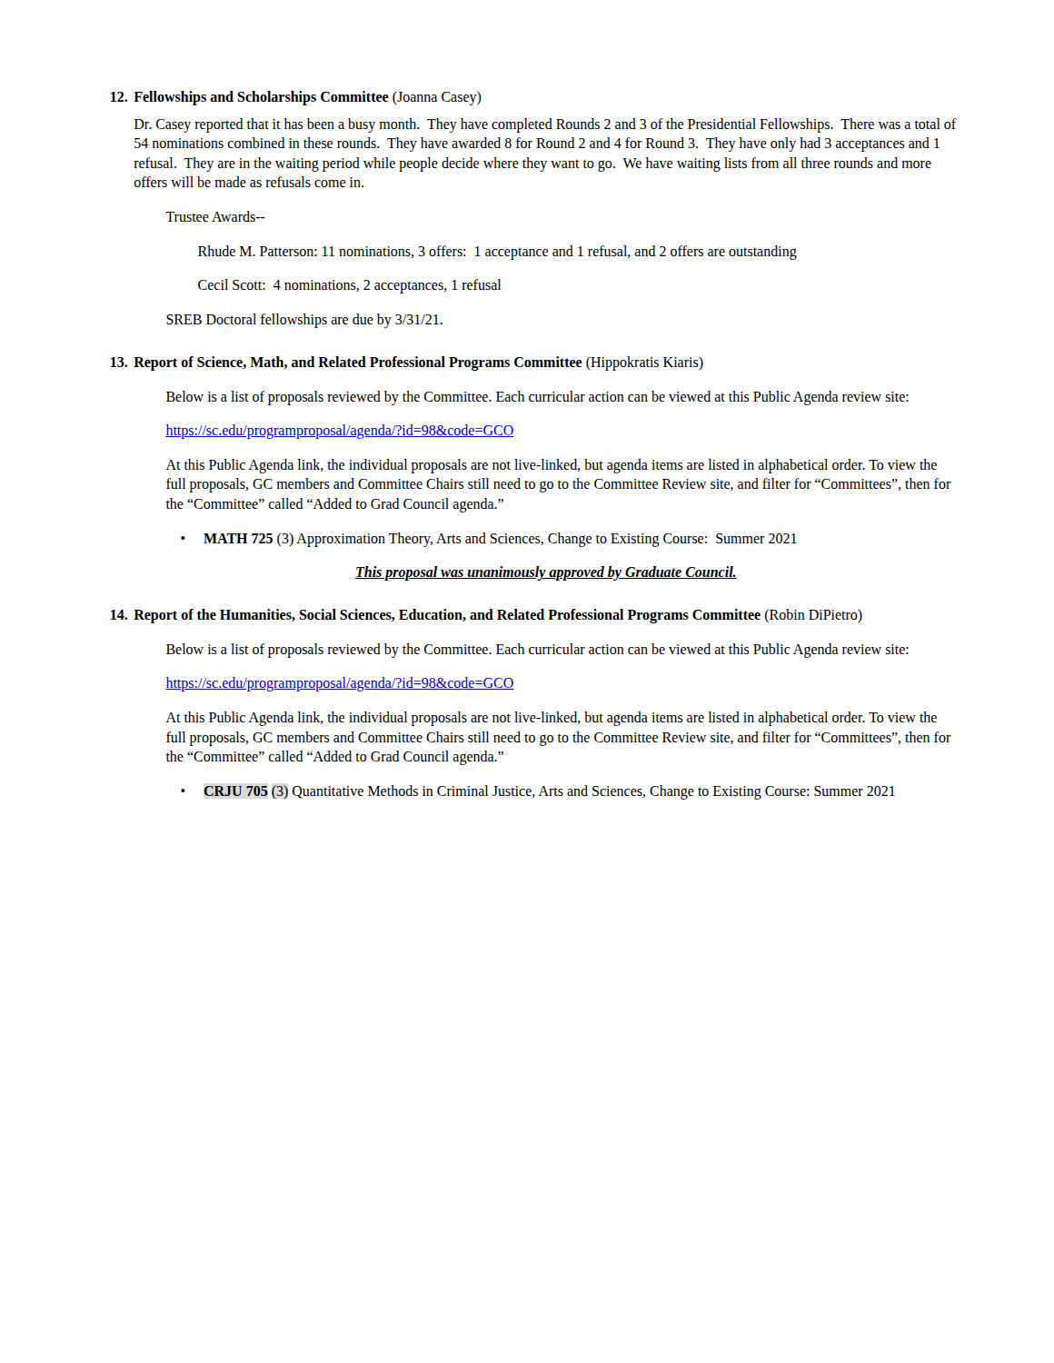12.
Fellowships and Scholarships Committee (Joanna Casey)
Dr. Casey reported that it has been a busy month. They have completed Rounds 2 and 3 of the Presidential Fellowships. There was a total of 54 nominations combined in these rounds. They have awarded 8 for Round 2 and 4 for Round 3. They have only had 3 acceptances and 1 refusal. They are in the waiting period while people decide where they want to go. We have waiting lists from all three rounds and more offers will be made as refusals come in.
Trustee Awards--
Rhude M. Patterson: 11 nominations, 3 offers: 1 acceptance and 1 refusal, and 2 offers are outstanding
Cecil Scott: 4 nominations, 2 acceptances, 1 refusal
SREB Doctoral fellowships are due by 3/31/21.
13.
Report of Science, Math, and Related Professional Programs Committee (Hippokratis Kiaris)
Below is a list of proposals reviewed by the Committee. Each curricular action can be viewed at this Public Agenda review site:
https://sc.edu/programproposal/agenda/?id=98&code=GCO
At this Public Agenda link, the individual proposals are not live-linked, but agenda items are listed in alphabetical order. To view the full proposals, GC members and Committee Chairs still need to go to the Committee Review site, and filter for “Committees”, then for the “Committee” called “Added to Grad Council agenda.”
MATH 725 (3) Approximation Theory, Arts and Sciences, Change to Existing Course: Summer 2021
This proposal was unanimously approved by Graduate Council.
14.
Report of the Humanities, Social Sciences, Education, and Related Professional Programs Committee (Robin DiPietro)
Below is a list of proposals reviewed by the Committee. Each curricular action can be viewed at this Public Agenda review site:
https://sc.edu/programproposal/agenda/?id=98&code=GCO
At this Public Agenda link, the individual proposals are not live-linked, but agenda items are listed in alphabetical order. To view the full proposals, GC members and Committee Chairs still need to go to the Committee Review site, and filter for “Committees”, then for the “Committee” called “Added to Grad Council agenda.”
CRJU 705 (3) Quantitative Methods in Criminal Justice, Arts and Sciences, Change to Existing Course: Summer 2021